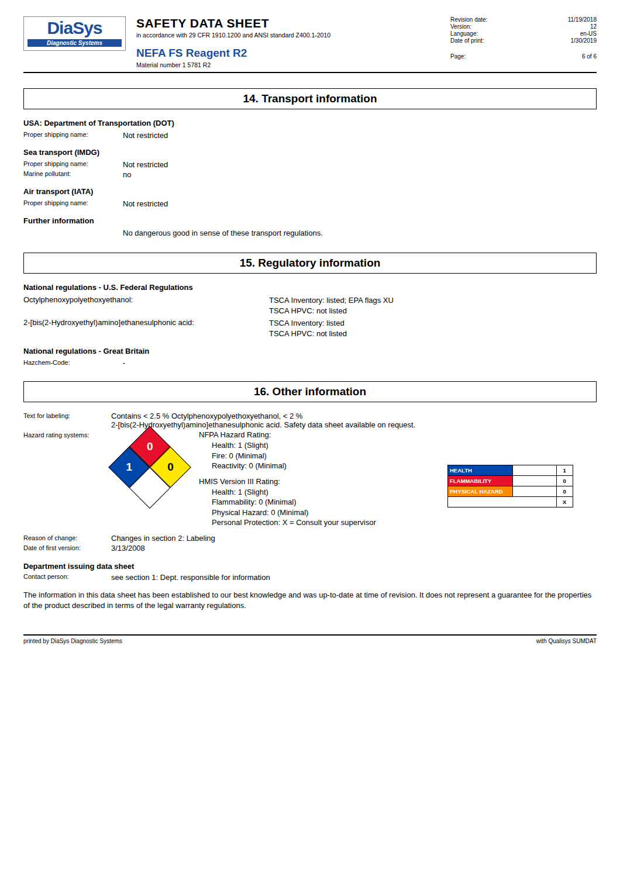DiaSys
Diagnostic Systems
SAFETY DATA SHEET
in accordance with 29 CFR 1910.1200 and ANSI standard Z400.1-2010
NEFA FS Reagent R2
Material number 1 5781 R2
| Revision date: | 11/19/2018 |
| Version: | 12 |
| Language: | en-US |
| Date of print: | 1/30/2019 |
| Page: | 6 of 6 |
14. Transport information
USA: Department of Transportation (DOT)
Proper shipping name:
Not restricted
Sea transport (IMDG)
Proper shipping name:
Not restricted
Marine pollutant:
no
Air transport (IATA)
Proper shipping name:
Not restricted
Further information
No dangerous good in sense of these transport regulations.
15. Regulatory information
National regulations - U.S. Federal Regulations
Octylphenoxypolyethoxyethanol:
TSCA Inventory: listed; EPA flags XU
TSCA HPVC: not listed
2-[bis(2-Hydroxyethyl)amino]ethanesulphonic acid:
TSCA Inventory: listed
TSCA HPVC: not listed
National regulations - Great Britain
Hazchem-Code:
-
16. Other information
Text for labeling:
Contains < 2.5 % Octylphenoxypolyethoxyethanol, < 2 %
2-[bis(2-Hydroxyethyl)amino]ethanesulphonic acid. Safety data sheet available on request.
Hazard rating systems:
0
0
1
NFPA Hazard Rating:
Health: 1 (Slight)
Fire: 0 (Minimal)
Reactivity: 0 (Minimal)
HMIS Version III Rating:
Health: 1 (Slight)
Flammability: 0 (Minimal)
Physical Hazard: 0 (Minimal)
Personal Protection: X = Consult your supervisor
| HEALTH | | 1 |
| FLAMMABILITY | | 0 |
| PHYSICAL HAZARD | | 0 |
| | X |
Reason of change:
Changes in section 2: Labeling
Date of first version:
3/13/2008
Department issuing data sheet
Contact person:
see section 1: Dept. responsible for information
The information in this data sheet has been established to our best knowledge and was up-to-date at time of revision. It does not represent a guarantee for the properties of the product described in terms of the legal warranty regulations.
printed by DiaSys Diagnostic Systems
with Qualisys SUMDAT